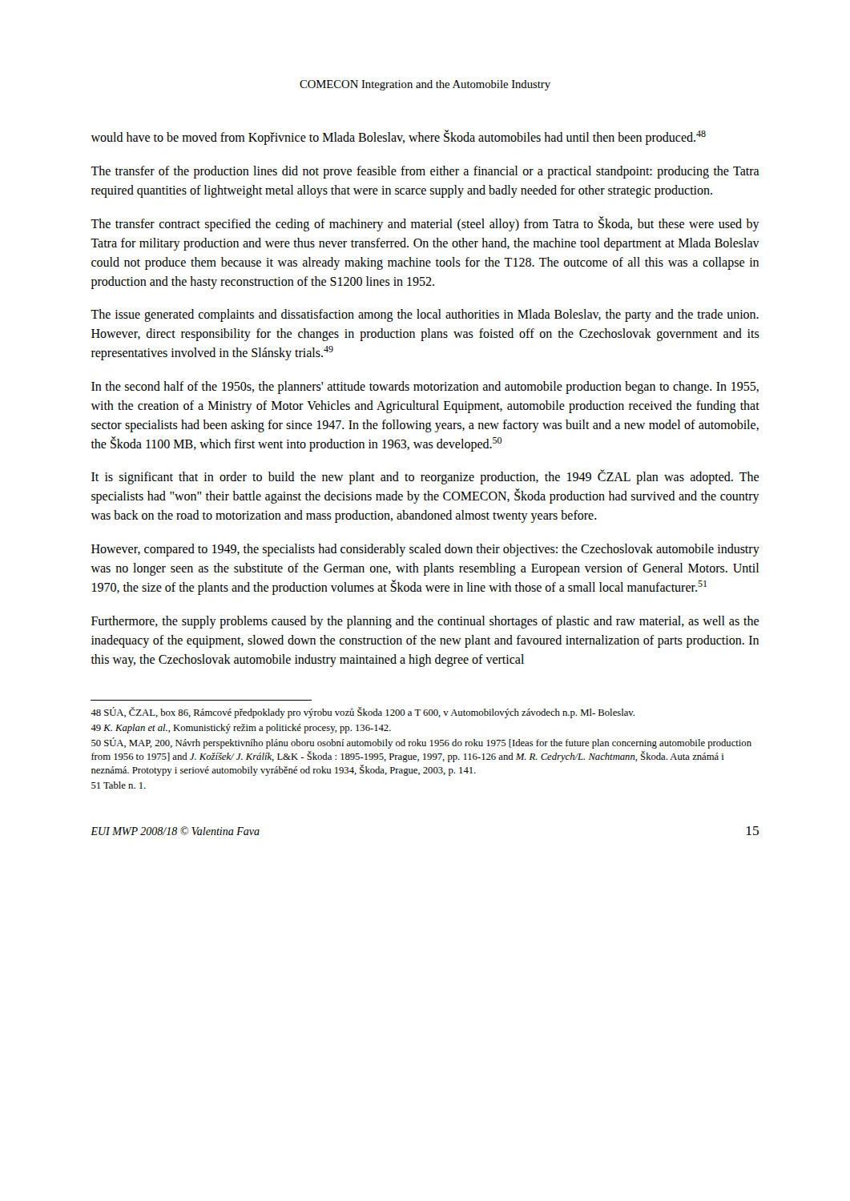COMECON Integration and the Automobile Industry
would have to be moved from Kopřivnice to Mlada Boleslav, where Škoda automobiles had until then been produced.48
The transfer of the production lines did not prove feasible from either a financial or a practical standpoint: producing the Tatra required quantities of lightweight metal alloys that were in scarce supply and badly needed for other strategic production.
The transfer contract specified the ceding of machinery and material (steel alloy) from Tatra to Škoda, but these were used by Tatra for military production and were thus never transferred. On the other hand, the machine tool department at Mlada Boleslav could not produce them because it was already making machine tools for the T128. The outcome of all this was a collapse in production and the hasty reconstruction of the S1200 lines in 1952.
The issue generated complaints and dissatisfaction among the local authorities in Mlada Boleslav, the party and the trade union. However, direct responsibility for the changes in production plans was foisted off on the Czechoslovak government and its representatives involved in the Slánsky trials.49
In the second half of the 1950s, the planners' attitude towards motorization and automobile production began to change. In 1955, with the creation of a Ministry of Motor Vehicles and Agricultural Equipment, automobile production received the funding that sector specialists had been asking for since 1947. In the following years, a new factory was built and a new model of automobile, the Škoda 1100 MB, which first went into production in 1963, was developed.50
It is significant that in order to build the new plant and to reorganize production, the 1949 ČZAL plan was adopted. The specialists had "won" their battle against the decisions made by the COMECON, Škoda production had survived and the country was back on the road to motorization and mass production, abandoned almost twenty years before.
However, compared to 1949, the specialists had considerably scaled down their objectives: the Czechoslovak automobile industry was no longer seen as the substitute of the German one, with plants resembling a European version of General Motors. Until 1970, the size of the plants and the production volumes at Škoda were in line with those of a small local manufacturer.51
Furthermore, the supply problems caused by the planning and the continual shortages of plastic and raw material, as well as the inadequacy of the equipment, slowed down the construction of the new plant and favoured internalization of parts production. In this way, the Czechoslovak automobile industry maintained a high degree of vertical
48 SÚA, ČZAL, box 86, Rámcové předpoklady pro výrobu vozů Škoda 1200 a T 600, v Automobilových závodech n.p. Ml- Boleslav.
49 K. Kaplan et al., Komunistický režim a politické procesy, pp. 136-142.
50 SÚA, MAP, 200, Návrh perspektivního plánu oboru osobní automobily od roku 1956 do roku 1975 [Ideas for the future plan concerning automobile production from 1956 to 1975] and J. Kožíšek/ J. Králík, L&K - Škoda : 1895-1995, Prague, 1997, pp. 116-126 and M. R. Cedrych/L. Nachtmann, Škoda. Auta známá i neznámá. Prototypy i seriové automobily vyráběné od roku 1934, Škoda, Prague, 2003, p. 141.
51 Table n. 1.
EUI MWP 2008/18 © Valentina Fava 15